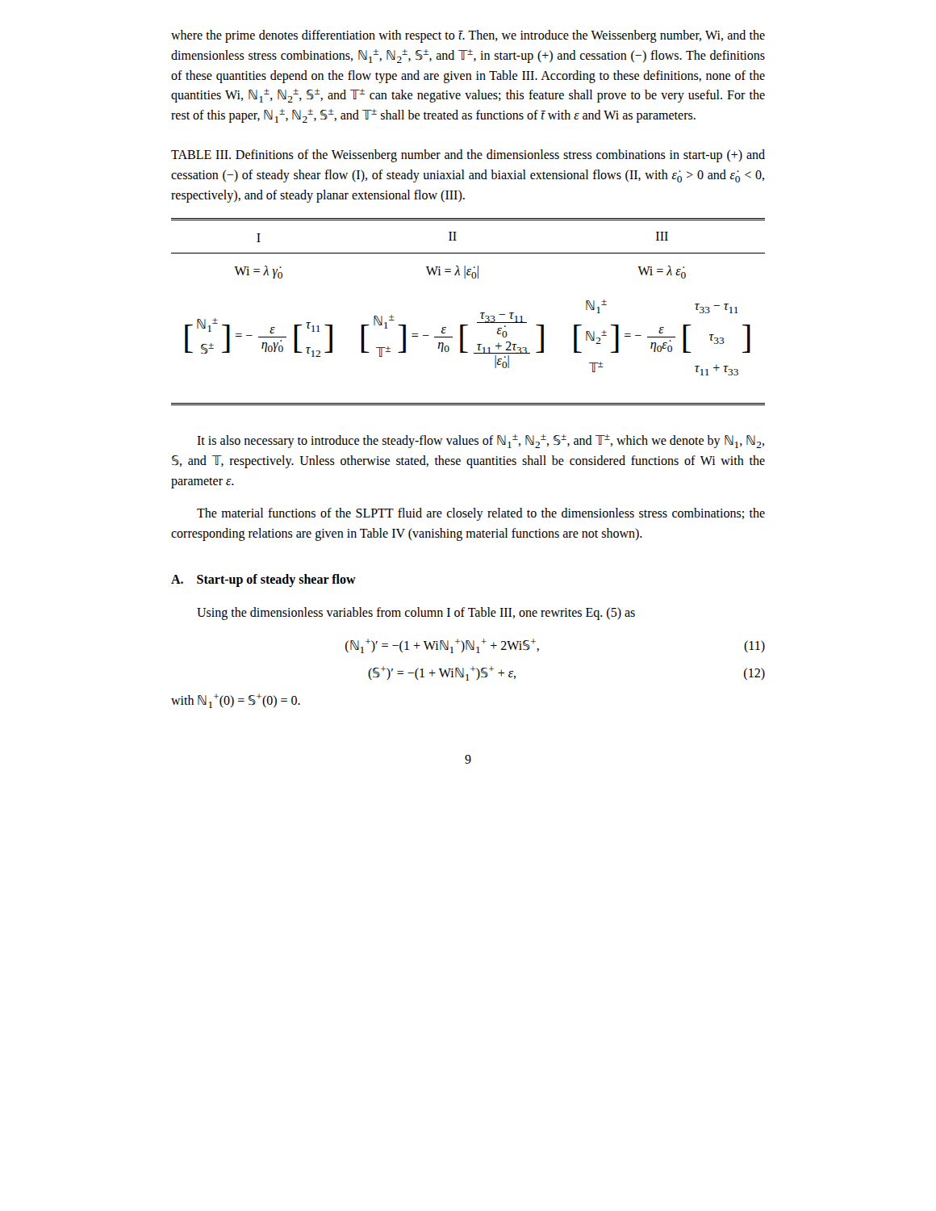where the prime denotes differentiation with respect to t̄. Then, we introduce the Weissenberg number, Wi, and the dimensionless stress combinations, ℕ1±, ℕ2±, 𝕊±, and 𝕋±, in start-up (+) and cessation (−) flows. The definitions of these quantities depend on the flow type and are given in Table III. According to these definitions, none of the quantities Wi, ℕ1±, ℕ2±, 𝕊±, and 𝕋± can take negative values; this feature shall prove to be very useful. For the rest of this paper, ℕ1±, ℕ2±, 𝕊±, and 𝕋± shall be treated as functions of t̄ with ε and Wi as parameters.
TABLE III. Definitions of the Weissenberg number and the dimensionless stress combinations in start-up (+) and cessation (−) of steady shear flow (I), of steady uniaxial and biaxial extensional flows (II, with ε̇0 > 0 and ε̇0 < 0, respectively), and of steady planar extensional flow (III).
| I | II | III |
| Wi = λ γ̇ 0 | Wi = λ / ε̇ 0 / | Wi = λ ε̇ 0 |
| [ ℕ 1 ± 𝕊 ± ] = − ε η 0 γ̇ 0 [ τ 11 τ 12 ] | [ ℕ 1 ± 𝕋 ± ] = − ε η 0 [ τ 33 − τ 11 ε̇ 0 τ 11 + 2 τ 33 / ε̇ 0 / ] | [ ℕ 1 ± ℕ 2 ± 𝕋 ± ] = − ε η 0 ε̇ 0 [ τ 33 − τ 11 τ 33 τ 11 + τ 33 ] |
It is also necessary to introduce the steady-flow values of ℕ1±, ℕ2±, 𝕊±, and 𝕋±, which we denote by ℕ1, ℕ2, 𝕊, and 𝕋, respectively. Unless otherwise stated, these quantities shall be considered functions of Wi with the parameter ε.
The material functions of the SLPTT fluid are closely related to the dimensionless stress combinations; the corresponding relations are given in Table IV (vanishing material functions are not shown).
A. Start-up of steady shear flow
Using the dimensionless variables from column I of Table III, one rewrites Eq. (5) as
(ℕ1+)′ = −(1 + Wiℕ1+)ℕ1+ + 2Wi𝕊+, (11)
(𝕊+)′ = −(1 + Wiℕ1+)𝕊+ + ε, (12)
with ℕ1+(0) = 𝕊+(0) = 0.
9